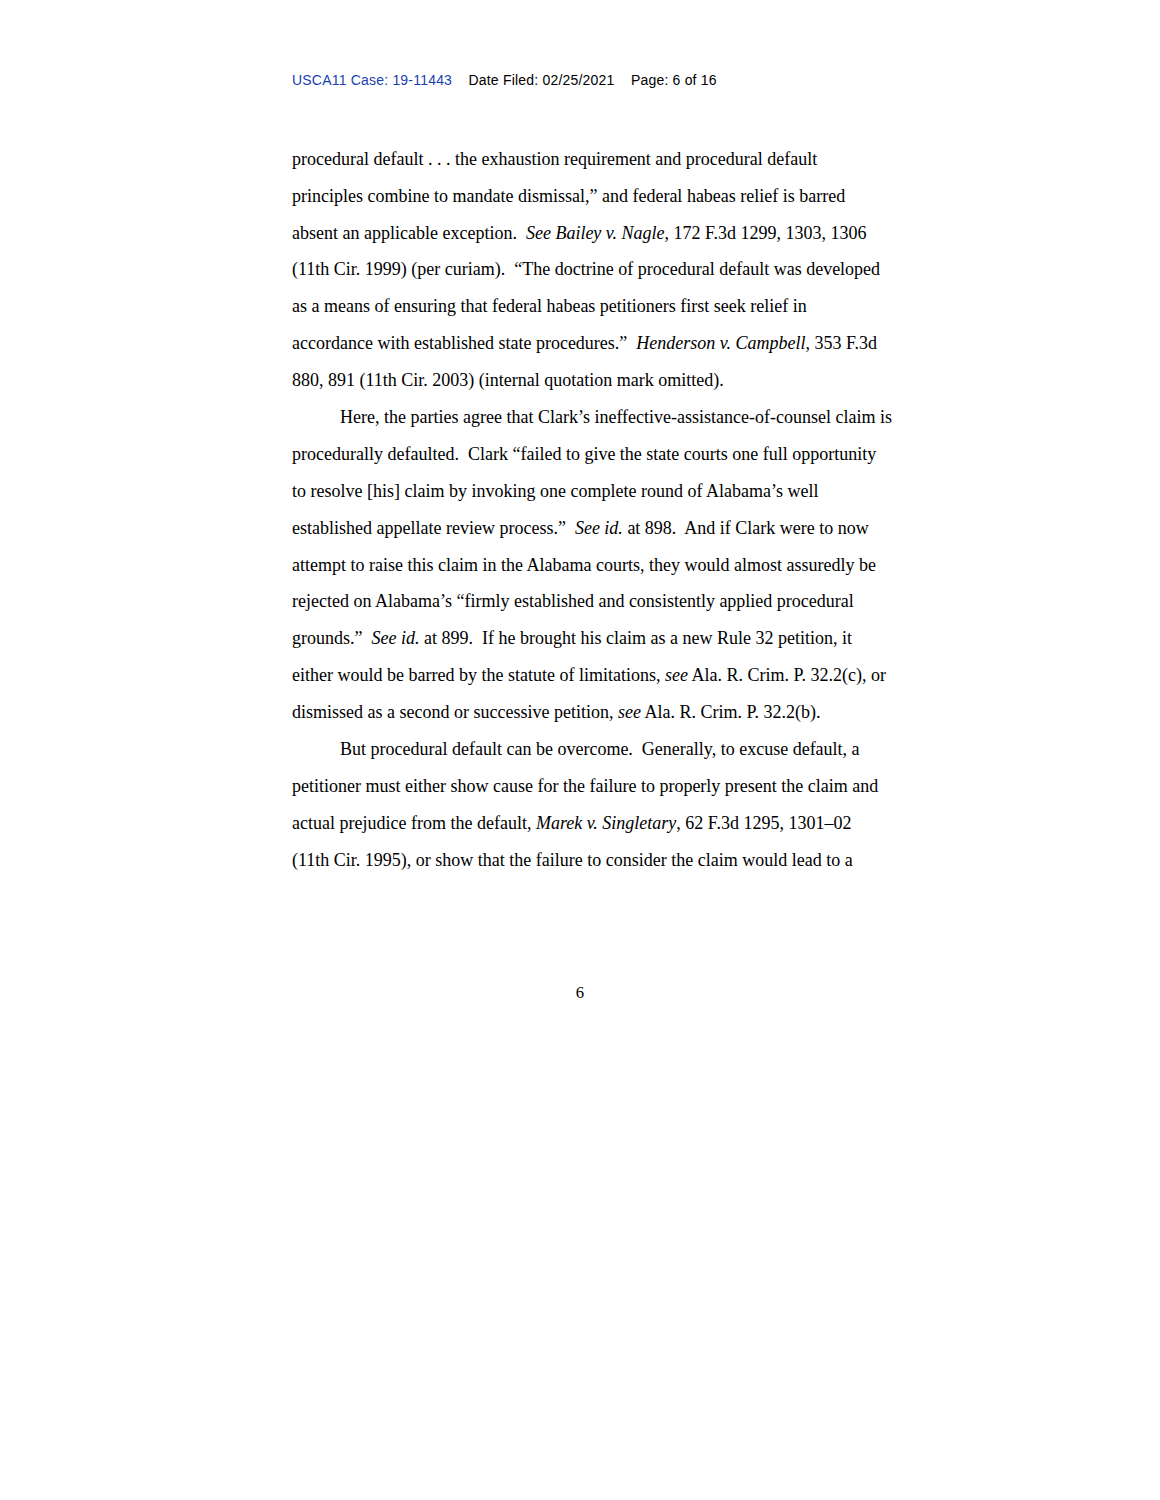USCA11 Case: 19-11443 Date Filed: 02/25/2021 Page: 6 of 16
procedural default . . . the exhaustion requirement and procedural default principles combine to mandate dismissal,” and federal habeas relief is barred absent an applicable exception. See Bailey v. Nagle, 172 F.3d 1299, 1303, 1306 (11th Cir. 1999) (per curiam). “The doctrine of procedural default was developed as a means of ensuring that federal habeas petitioners first seek relief in accordance with established state procedures.” Henderson v. Campbell, 353 F.3d 880, 891 (11th Cir. 2003) (internal quotation mark omitted).
Here, the parties agree that Clark’s ineffective-assistance-of-counsel claim is procedurally defaulted. Clark “failed to give the state courts one full opportunity to resolve [his] claim by invoking one complete round of Alabama’s well established appellate review process.” See id. at 898. And if Clark were to now attempt to raise this claim in the Alabama courts, they would almost assuredly be rejected on Alabama’s “firmly established and consistently applied procedural grounds.” See id. at 899. If he brought his claim as a new Rule 32 petition, it either would be barred by the statute of limitations, see Ala. R. Crim. P. 32.2(c), or dismissed as a second or successive petition, see Ala. R. Crim. P. 32.2(b).
But procedural default can be overcome. Generally, to excuse default, a petitioner must either show cause for the failure to properly present the claim and actual prejudice from the default, Marek v. Singletary, 62 F.3d 1295, 1301–02 (11th Cir. 1995), or show that the failure to consider the claim would lead to a
6